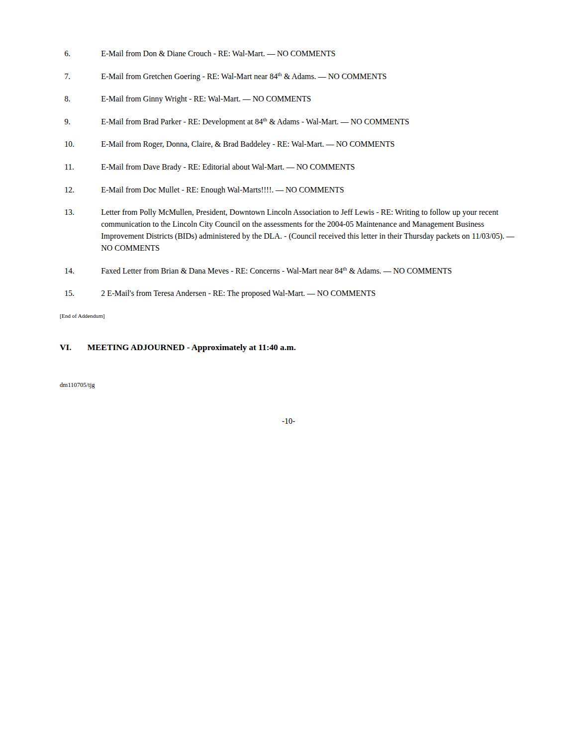6. E-Mail from Don & Diane Crouch - RE: Wal-Mart. — NO COMMENTS
7. E-Mail from Gretchen Goering - RE: Wal-Mart near 84th & Adams. — NO COMMENTS
8. E-Mail from Ginny Wright - RE: Wal-Mart. — NO COMMENTS
9. E-Mail from Brad Parker - RE: Development at 84th & Adams - Wal-Mart. — NO COMMENTS
10. E-Mail from Roger, Donna, Claire, & Brad Baddeley - RE: Wal-Mart. — NO COMMENTS
11. E-Mail from Dave Brady - RE: Editorial about Wal-Mart. — NO COMMENTS
12. E-Mail from Doc Mullet - RE: Enough Wal-Marts!!!!. — NO COMMENTS
13. Letter from Polly McMullen, President, Downtown Lincoln Association to Jeff Lewis - RE: Writing to follow up your recent communication to the Lincoln City Council on the assessments for the 2004-05 Maintenance and Management Business Improvement Districts (BIDs) administered by the DLA. - (Council received this letter in their Thursday packets on 11/03/05). — NO COMMENTS
14. Faxed Letter from Brian & Dana Meves - RE: Concerns - Wal-Mart near 84th & Adams. — NO COMMENTS
15. 2 E-Mail's from Teresa Andersen - RE: The proposed Wal-Mart. — NO COMMENTS
[End of Addendum]
VI. MEETING ADJOURNED - Approximately at 11:40 a.m.
dm110705/tjg
-10-